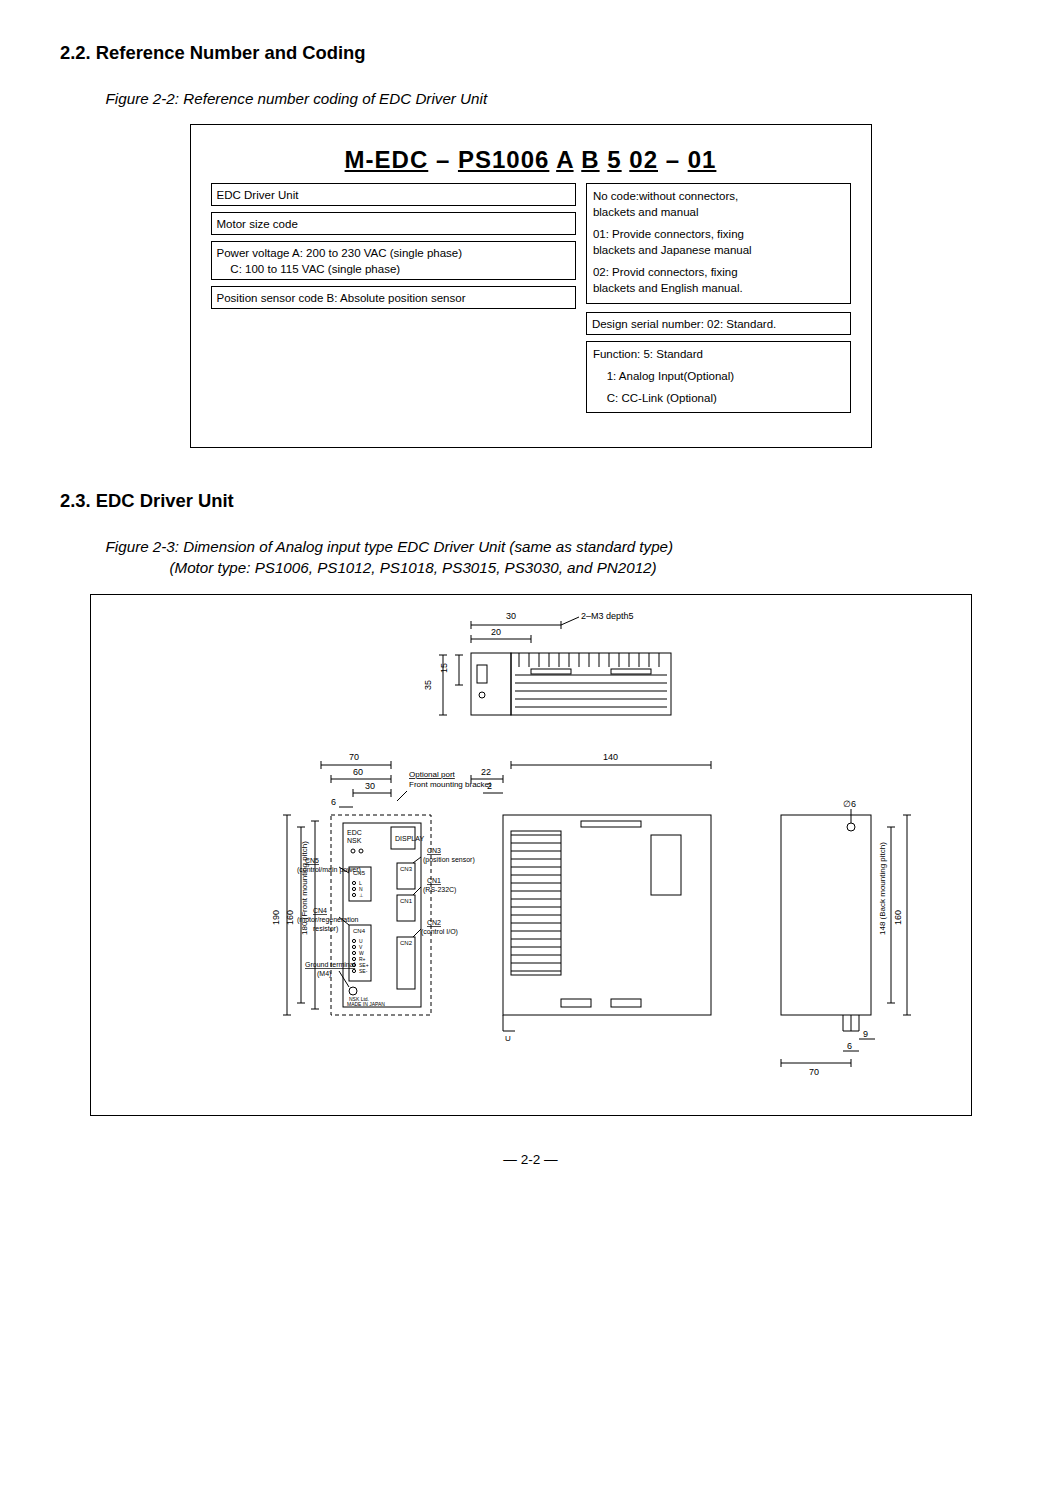2.2. Reference Number and Coding
Figure 2-2: Reference number coding of EDC Driver Unit
M-EDC – PS1006 A B 5 02 – 01
EDC Driver Unit
Motor size code
Power voltage A: 200 to 230 VAC (single phase)
C: 100 to 115 VAC (single phase)
Position sensor code B: Absolute position sensor
No code:without connectors,
blackets and manual
01: Provide connectors, fixing
blackets and Japanese manual
02: Provid connectors, fixing
blackets and English manual.
Design serial number: 02: Standard.
Function: 5: Standard
1: Analog Input(Optional)
C: CC-Link (Optional)
2.3. EDC Driver Unit
Figure 2-3: Dimension of Analog input type EDC Driver Unit (same as standard type) (Motor type: PS1006, PS1012, PS1018, PS3015, PS3030, and PN2012)
30 20 2–M3 depth5 15 35 70 60 30 6 Optional port Front mounting bracket 190 160 180 (Front mounting pitch) EDC NSK DISPLAY CN5 (control/main power) CN5 L N ⊥ CN3 (position sensor) CN3 CN1 (RS-232C) CN1 CN4 (motor/regeneration resistor) CN4 U V W R+ SE+ SE- CN2 (control I/O) CN2 Ground terminal (M4) NSK Ltd. MADE IN JAPAN 140 22 2 U ∅6 148 (Back mounting pitch) 160 9 6 70
— 2-2 —